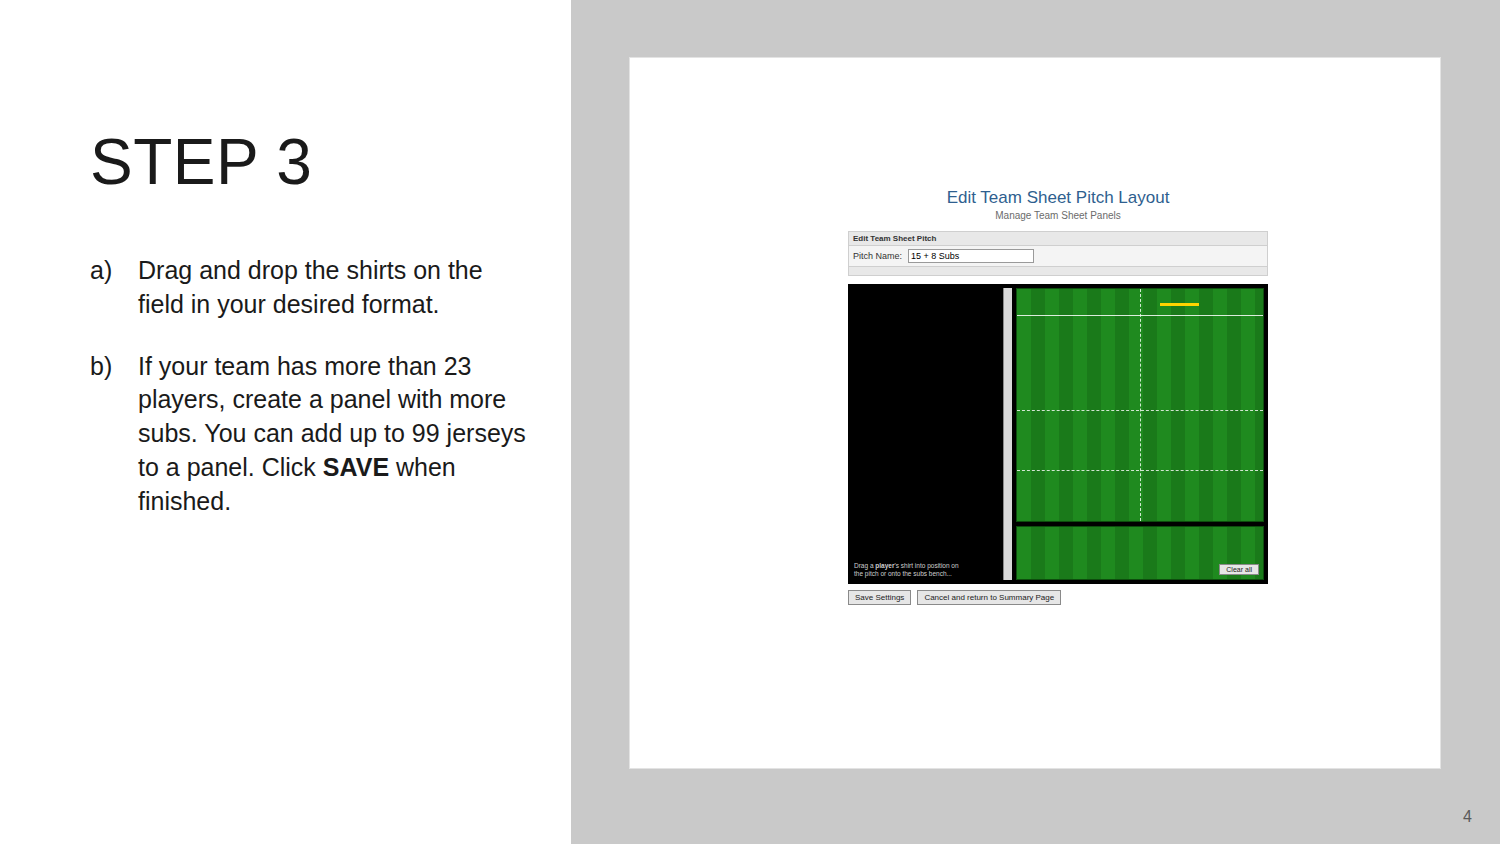STEP 3
a) Drag and drop the shirts on the field in your desired format.
b) If your team has more than 23 players, create a panel with more subs. You can add up to 99 jerseys to a panel. Click SAVE when finished.
Edit Team Sheet Pitch Layout
Manage Team Sheet Panels
Edit Team Sheet Pitch
Pitch Name:
Drag a player's shirt into position on
the pitch or onto the subs bench...
Clear all
Save Settings Cancel and return to Summary Page
4